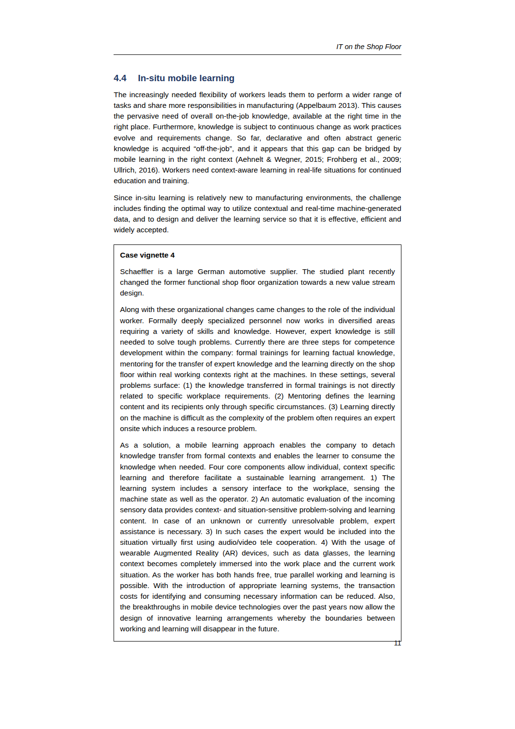IT on the Shop Floor
4.4 In-situ mobile learning
The increasingly needed flexibility of workers leads them to perform a wider range of tasks and share more responsibilities in manufacturing (Appelbaum 2013). This causes the pervasive need of overall on-the-job knowledge, available at the right time in the right place. Furthermore, knowledge is subject to continuous change as work practices evolve and requirements change. So far, declarative and often abstract generic knowledge is acquired “off-the-job”, and it appears that this gap can be bridged by mobile learning in the right context (Aehnelt & Wegner, 2015; Frohberg et al., 2009; Ullrich, 2016). Workers need context-aware learning in real-life situations for continued education and training.
Since in-situ learning is relatively new to manufacturing environments, the challenge includes finding the optimal way to utilize contextual and real-time machine-generated data, and to design and deliver the learning service so that it is effective, efficient and widely accepted.
Case vignette 4
Schaeffler is a large German automotive supplier. The studied plant recently changed the former functional shop floor organization towards a new value stream design.
Along with these organizational changes came changes to the role of the individual worker. Formally deeply specialized personnel now works in diversified areas requiring a variety of skills and knowledge. However, expert knowledge is still needed to solve tough problems. Currently there are three steps for competence development within the company: formal trainings for learning factual knowledge, mentoring for the transfer of expert knowledge and the learning directly on the shop floor within real working contexts right at the machines. In these settings, several problems surface: (1) the knowledge transferred in formal trainings is not directly related to specific workplace requirements. (2) Mentoring defines the learning content and its recipients only through specific circumstances. (3) Learning directly on the machine is difficult as the complexity of the problem often requires an expert onsite which induces a resource problem.
As a solution, a mobile learning approach enables the company to detach knowledge transfer from formal contexts and enables the learner to consume the knowledge when needed. Four core components allow individual, context specific learning and therefore facilitate a sustainable learning arrangement. 1) The learning system includes a sensory interface to the workplace, sensing the machine state as well as the operator. 2) An automatic evaluation of the incoming sensory data provides context- and situation-sensitive problem-solving and learning content. In case of an unknown or currently unresolvable problem, expert assistance is necessary. 3) In such cases the expert would be included into the situation virtually first using audio/video tele cooperation. 4) With the usage of wearable Augmented Reality (AR) devices, such as data glasses, the learning context becomes completely immersed into the work place and the current work situation. As the worker has both hands free, true parallel working and learning is possible. With the introduction of appropriate learning systems, the transaction costs for identifying and consuming necessary information can be reduced. Also, the breakthroughs in mobile device technologies over the past years now allow the design of innovative learning arrangements whereby the boundaries between working and learning will disappear in the future.
11